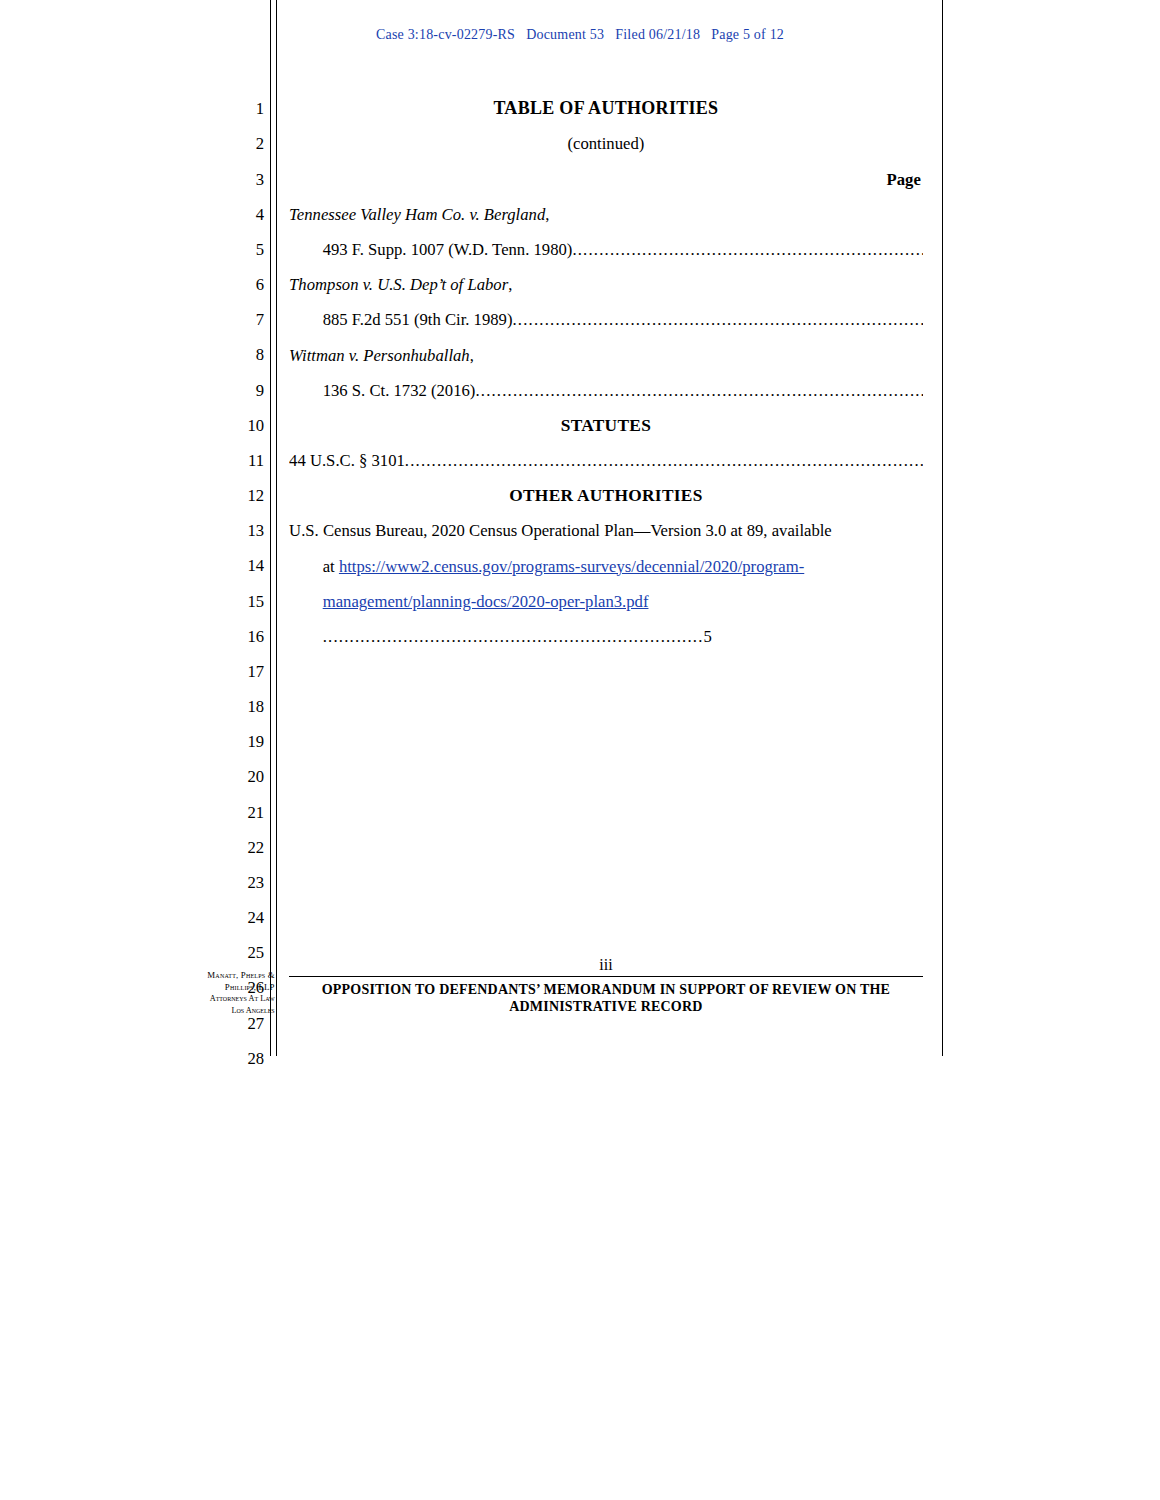Case 3:18-cv-02279-RS Document 53 Filed 06/21/18 Page 5 of 12
1
2
3
4
5
6
7
8
9
10
11
12
13
14
15
16
17
18
19
20
21
22
23
24
25
26
27
28
TABLE OF AUTHORITIES
(continued)
Page
Tennessee Valley Ham Co. v. Bergland, 493 F. Supp. 1007 (W.D. Tenn. 1980)......................................................................................... 5
Thompson v. U.S. Dep’t of Labor, 885 F.2d 551 (9th Cir. 1989)................................................................................................. 4
Wittman v. Personhuballah, 136 S. Ct. 1732 (2016)....................................................................................................... 6
STATUTES
44 U.S.C. § 3101................................................................................................................................. 4
OTHER AUTHORITIES
U.S. Census Bureau, 2020 Census Operational Plan—Version 3.0 at 89, available at https://www2.census.gov/programs-surveys/decennial/2020/program- management/planning-docs/2020-oper-plan3.pdf ....................................................................... 5
Manatt, Phelps &
Phillips, LLP
Attorneys At Law
Los Angeles
iii
OPPOSITION TO DEFENDANTS’ MEMORANDUM IN SUPPORT OF REVIEW ON THE
ADMINISTRATIVE RECORD